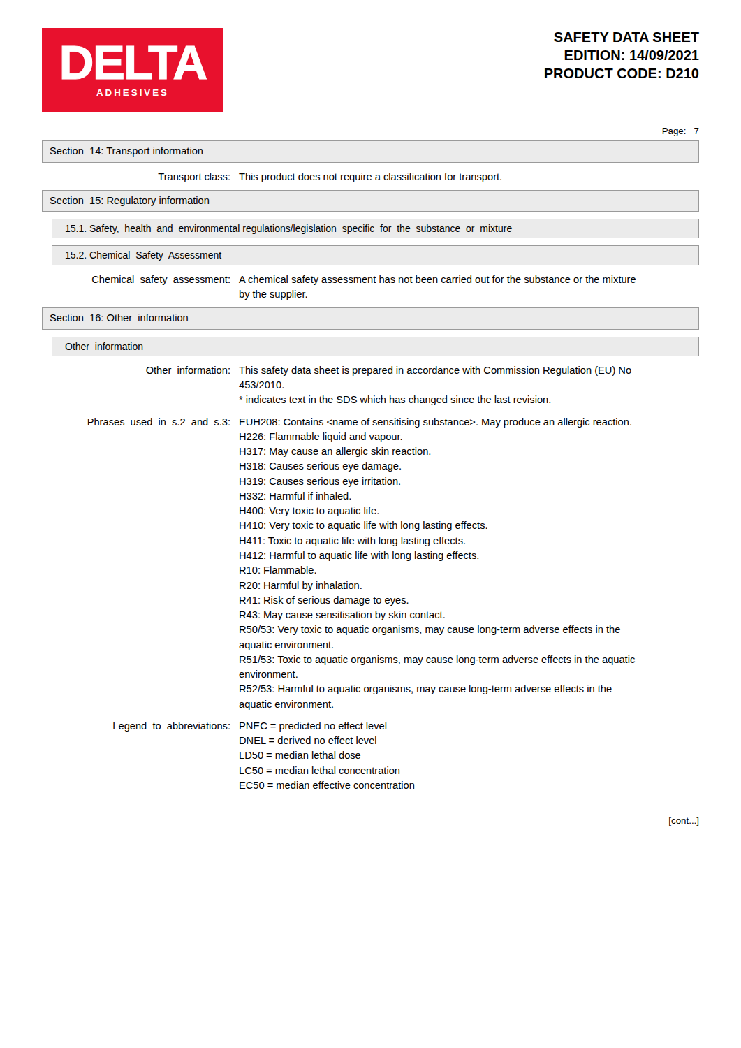DELTA
ADHESIVES
SAFETY DATA SHEET
EDITION: 14/09/2021
PRODUCT CODE: D210
Page: 7
Section 14: Transport information
Transport class:
This product does not require a classification for transport.
Section 15: Regulatory information
15.1. Safety, health and environmental regulations/legislation specific for the substance or mixture
15.2. Chemical Safety Assessment
Chemical safety assessment:
A chemical safety assessment has not been carried out for the substance or the mixture
by the supplier.
Section 16: Other information
Other information
Other information:
This safety data sheet is prepared in accordance with Commission Regulation (EU) No
453/2010.
* indicates text in the SDS which has changed since the last revision.
Phrases used in s.2 and s.3:
EUH208: Contains <name of sensitising substance>. May produce an allergic reaction.
H226: Flammable liquid and vapour.
H317: May cause an allergic skin reaction.
H318: Causes serious eye damage.
H319: Causes serious eye irritation.
H332: Harmful if inhaled.
H400: Very toxic to aquatic life.
H410: Very toxic to aquatic life with long lasting effects.
H411: Toxic to aquatic life with long lasting effects.
H412: Harmful to aquatic life with long lasting effects.
R10: Flammable.
R20: Harmful by inhalation.
R41: Risk of serious damage to eyes.
R43: May cause sensitisation by skin contact.
R50/53: Very toxic to aquatic organisms, may cause long-term adverse effects in the
aquatic environment.
R51/53: Toxic to aquatic organisms, may cause long-term adverse effects in the aquatic
environment.
R52/53: Harmful to aquatic organisms, may cause long-term adverse effects in the
aquatic environment.
Legend to abbreviations:
PNEC = predicted no effect level
DNEL = derived no effect level
LD50 = median lethal dose
LC50 = median lethal concentration
EC50 = median effective concentration
[cont...]